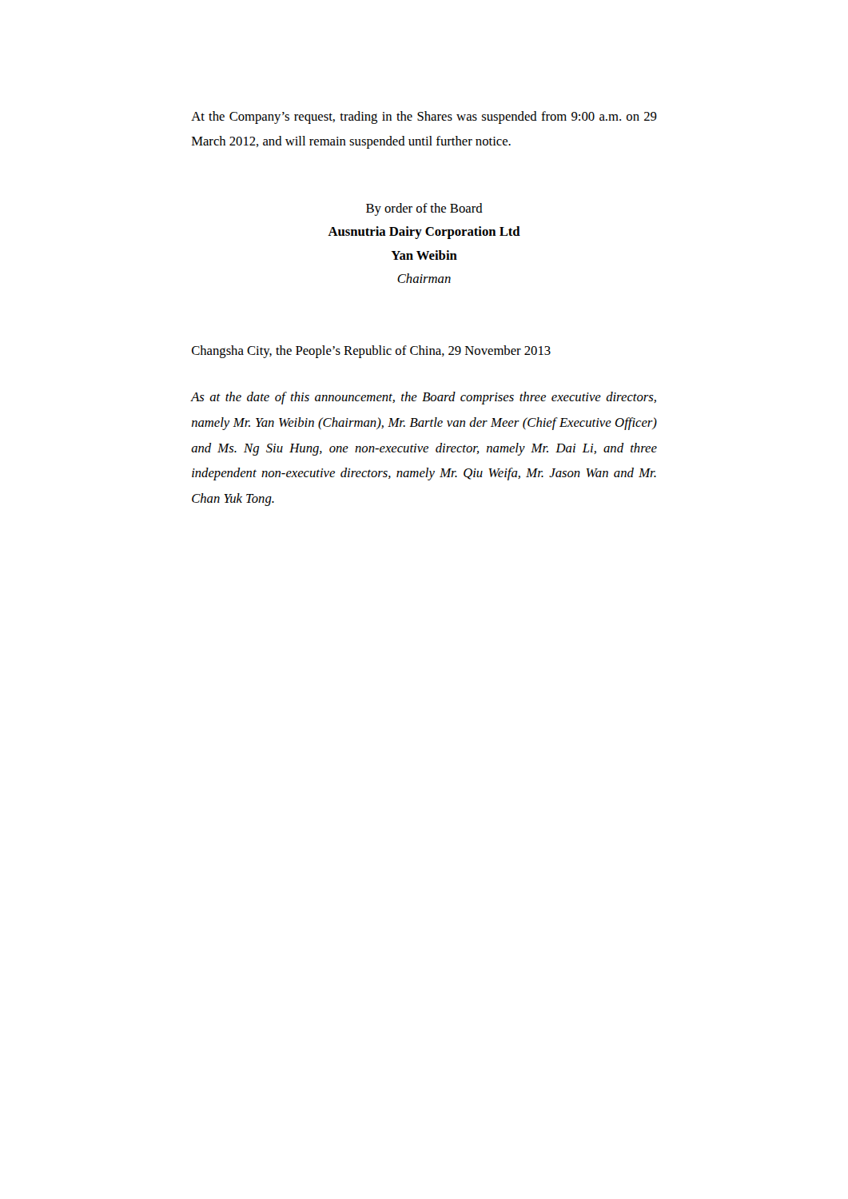At the Company’s request, trading in the Shares was suspended from 9:00 a.m. on 29 March 2012, and will remain suspended until further notice.
By order of the Board Ausnutria Dairy Corporation Ltd Yan Weibin Chairman
Changsha City, the People’s Republic of China, 29 November 2013
As at the date of this announcement, the Board comprises three executive directors, namely Mr. Yan Weibin (Chairman), Mr. Bartle van der Meer (Chief Executive Officer) and Ms. Ng Siu Hung, one non-executive director, namely Mr. Dai Li, and three independent non-executive directors, namely Mr. Qiu Weifa, Mr. Jason Wan and Mr. Chan Yuk Tong.